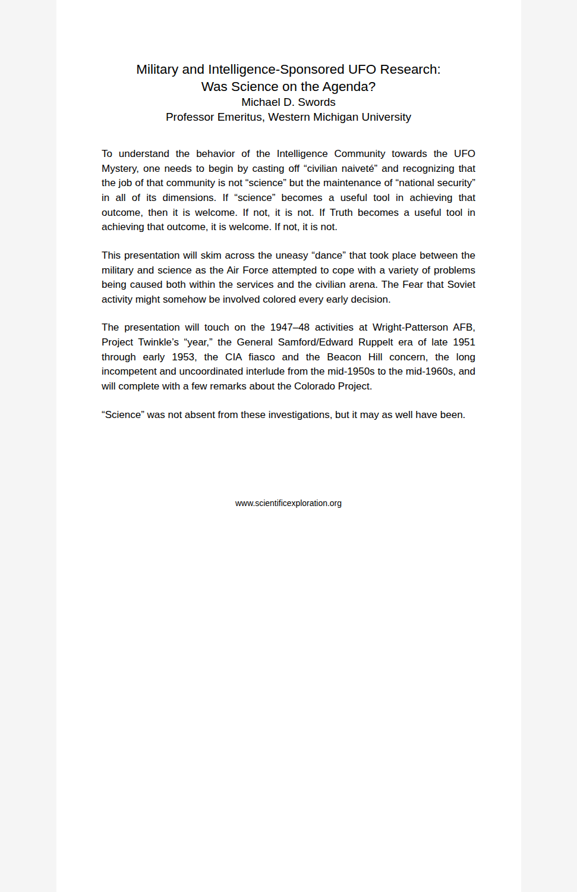Military and Intelligence-Sponsored UFO Research:
Was Science on the Agenda?
Michael D. Swords
Professor Emeritus, Western Michigan University
To understand the behavior of the Intelligence Community towards the UFO Mystery, one needs to begin by casting off “civilian naiveté” and recognizing that the job of that community is not “science” but the maintenance of “national security” in all of its dimensions. If “science” becomes a useful tool in achieving that outcome, then it is welcome. If not, it is not. If Truth becomes a useful tool in achieving that outcome, it is welcome. If not, it is not.
This presentation will skim across the uneasy “dance” that took place between the military and science as the Air Force attempted to cope with a variety of problems being caused both within the services and the civilian arena. The Fear that Soviet activity might somehow be involved colored every early decision.
The presentation will touch on the 1947–48 activities at Wright-Patterson AFB, Project Twinkle’s “year,” the General Samford/Edward Ruppelt era of late 1951 through early 1953, the CIA fiasco and the Beacon Hill concern, the long incompetent and uncoordinated interlude from the mid-1950s to the mid-1960s, and will complete with a few remarks about the Colorado Project.
“Science” was not absent from these investigations, but it may as well have been.
www.scientificexploration.org